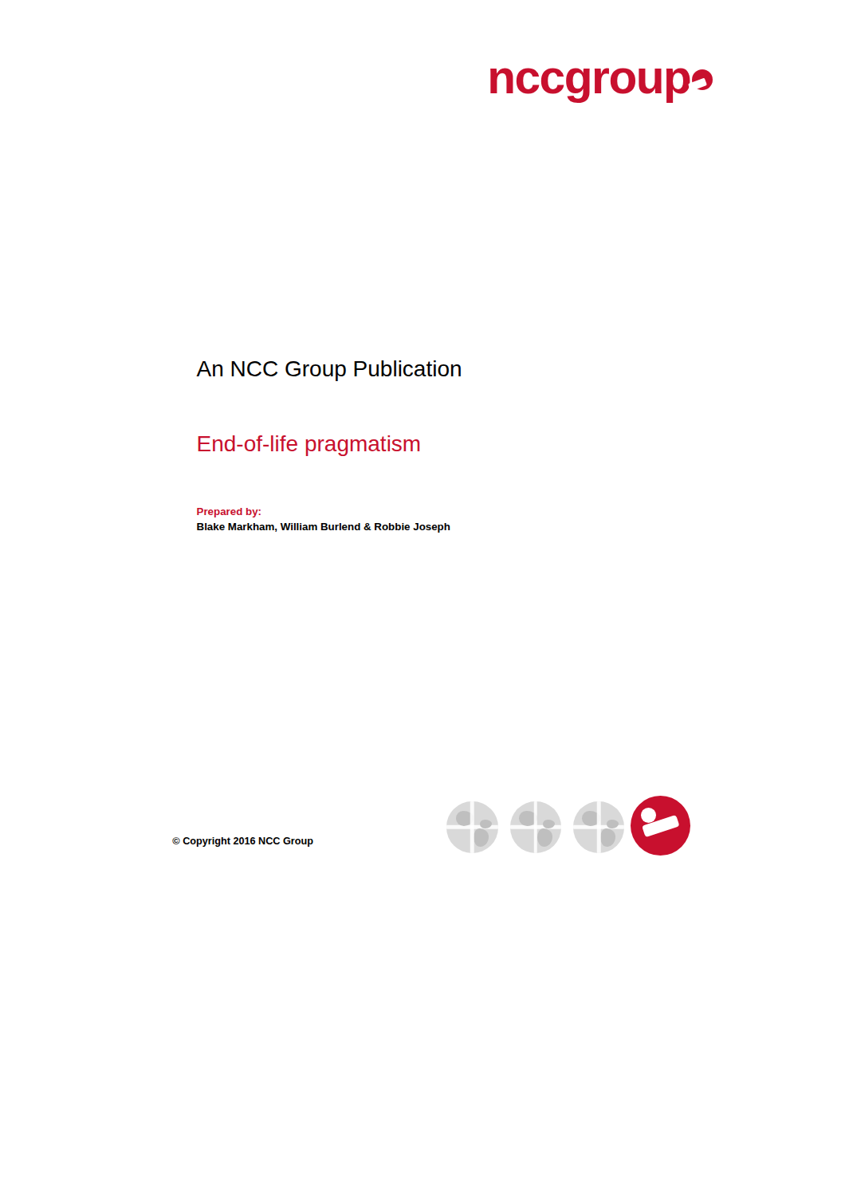nccgroup
An NCC Group Publication
End-of-life pragmatism
Prepared by:
Blake Markham, William Burlend & Robbie Joseph
© Copyright 2016 NCC Group